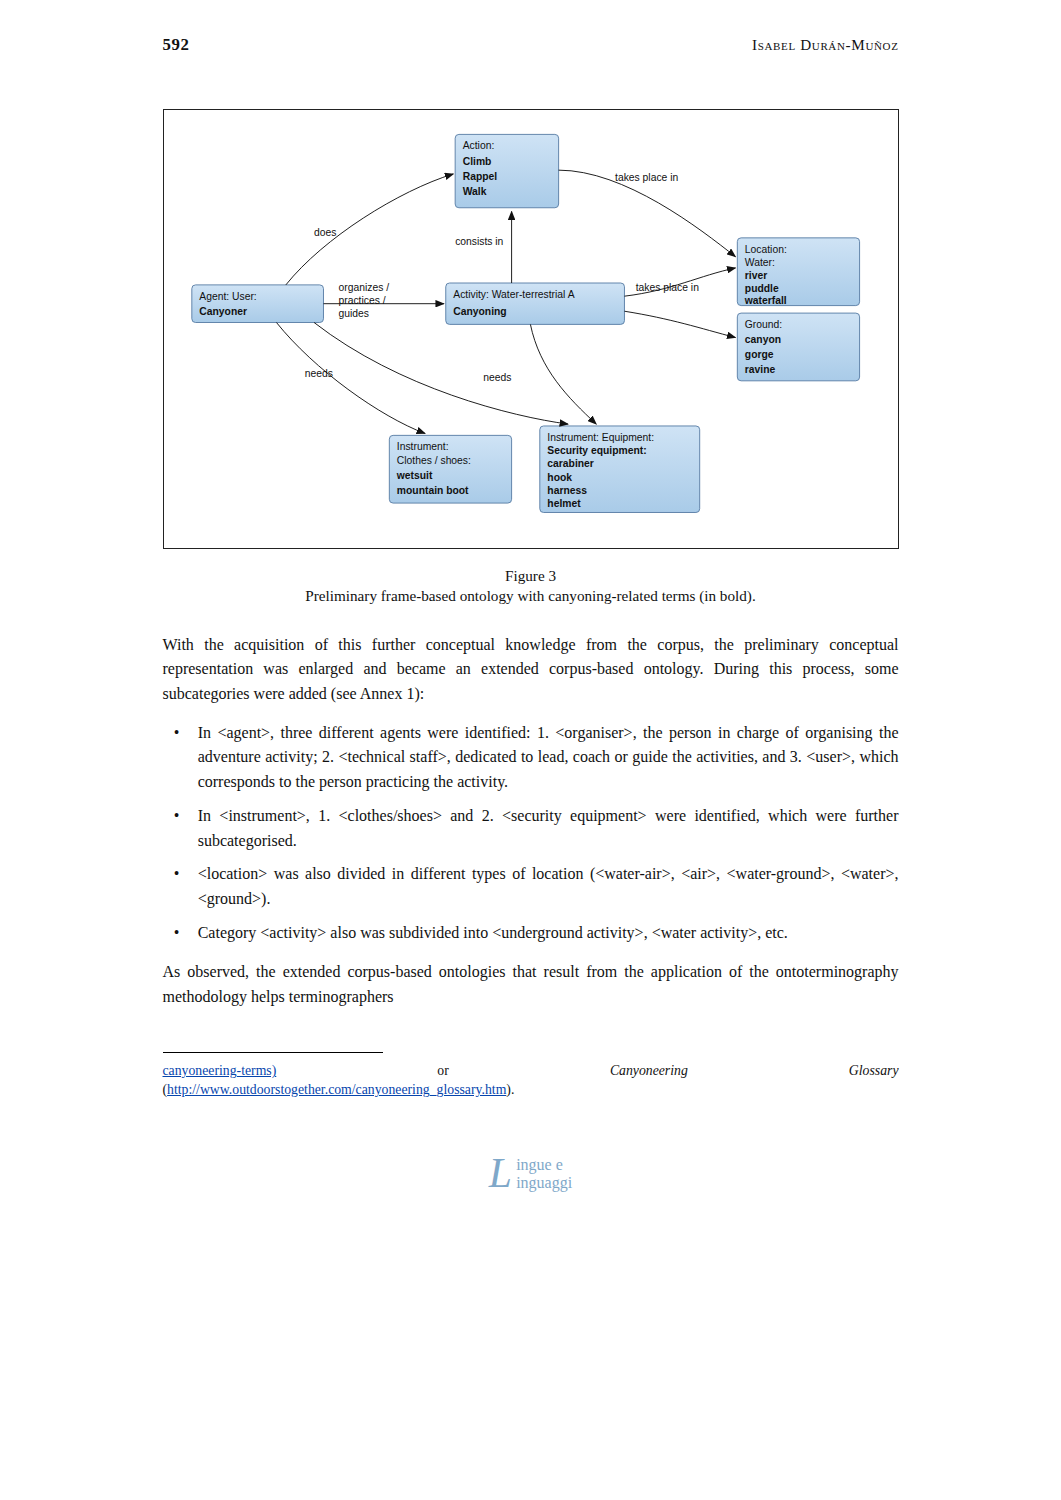592 Isabel Durán-Muñoz
Action: Climb Rappel Walk Agent: User: Canyoner Activity: Water-terrestrial A Canyoning Location: Water: river puddle waterfall Ground: canyon gorge ravine Instrument: Clothes / shoes: wetsuit mountain boot Instrument: Equipment: Security equipment: carabiner hook harness helmet does consists in organizes / practices / guides takes place in takes place in needs needs
Figure 3 Preliminary frame-based ontology with canyoning-related terms (in bold).
With the acquisition of this further conceptual knowledge from the corpus, the preliminary conceptual representation was enlarged and became an extended corpus-based ontology. During this process, some subcategories were added (see Annex 1):
In <agent>, three different agents were identified: 1. <organiser>, the person in charge of organising the adventure activity; 2. <technical staff>, dedicated to lead, coach or guide the activities, and 3. <user>, which corresponds to the person practicing the activity.
In <instrument>, 1. <clothes/shoes> and 2. <security equipment> were identified, which were further subcategorised.
<location> was also divided in different types of location (<water-air>, <air>, <water-ground>, <water>, <ground>).
Category <activity> also was subdivided into <underground activity>, <water activity>, etc.
As observed, the extended corpus-based ontologies that result from the application of the ontoterminography methodology helps terminographers
canyoneering-terms) or Canyoneering Glossary
(http://www.outdoorstogether.com/canyoneering_glossary.htm).
Lingue e inguaggi